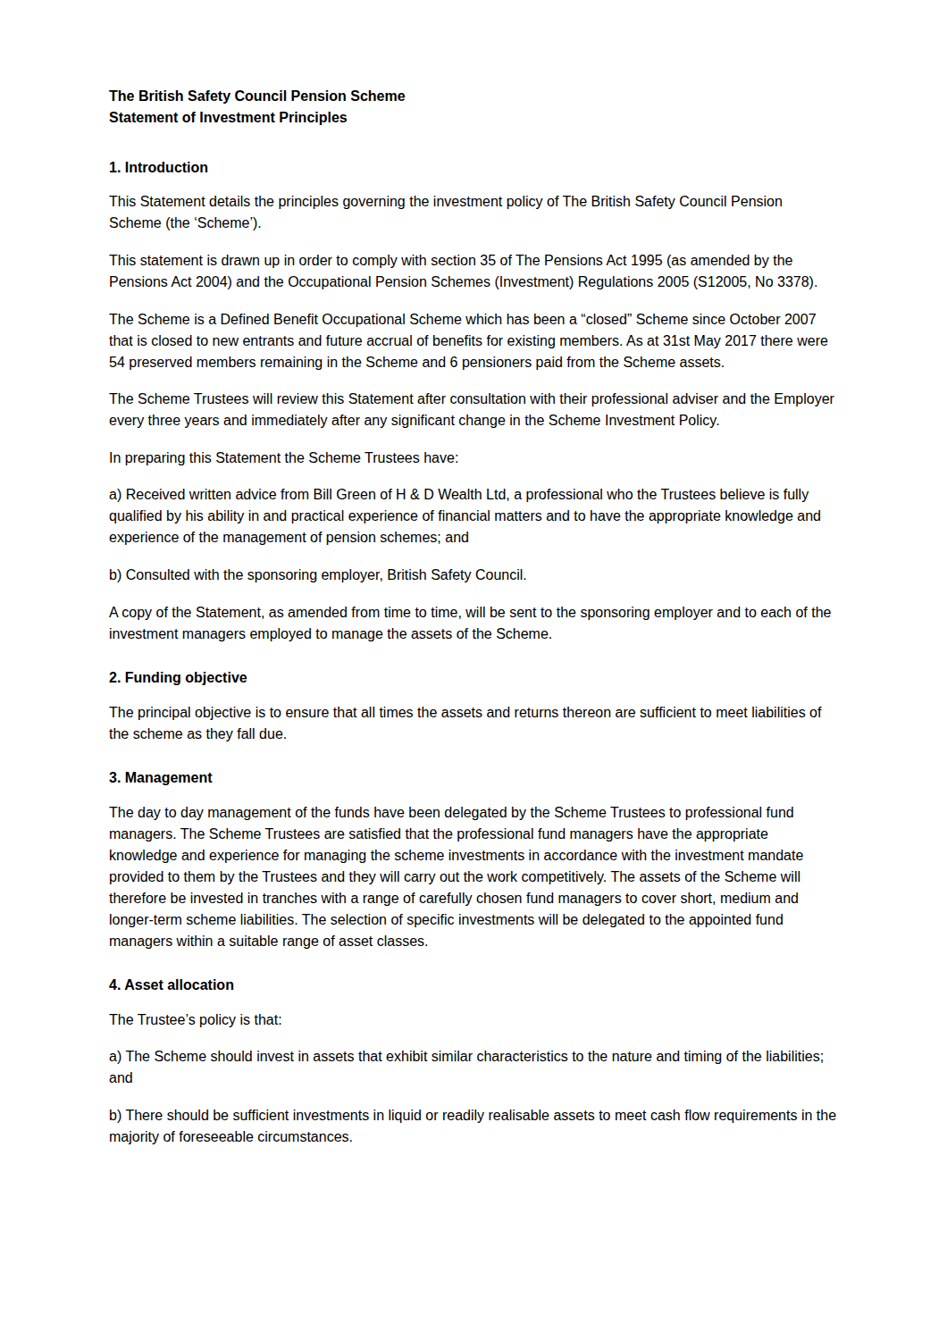The British Safety Council Pension Scheme
Statement of Investment Principles
1. Introduction
This Statement details the principles governing the investment policy of The British Safety Council Pension Scheme (the ‘Scheme’).
This statement is drawn up in order to comply with section 35 of The Pensions Act 1995 (as amended by the Pensions Act 2004) and the Occupational Pension Schemes (Investment) Regulations 2005 (S12005, No 3378).
The Scheme is a Defined Benefit Occupational Scheme which has been a “closed” Scheme since October 2007 that is closed to new entrants and future accrual of benefits for existing members. As at 31st May 2017 there were 54 preserved members remaining in the Scheme and 6 pensioners paid from the Scheme assets.
The Scheme Trustees will review this Statement after consultation with their professional adviser and the Employer every three years and immediately after any significant change in the Scheme Investment Policy.
In preparing this Statement the Scheme Trustees have:
a) Received written advice from Bill Green of H & D Wealth Ltd, a professional who the Trustees believe is fully qualified by his ability in and practical experience of financial matters and to have the appropriate knowledge and experience of the management of pension schemes; and
b) Consulted with the sponsoring employer, British Safety Council.
A copy of the Statement, as amended from time to time, will be sent to the sponsoring employer and to each of the investment managers employed to manage the assets of the Scheme.
2. Funding objective
The principal objective is to ensure that all times the assets and returns thereon are sufficient to meet liabilities of the scheme as they fall due.
3. Management
The day to day management of the funds have been delegated by the Scheme Trustees to professional fund managers. The Scheme Trustees are satisfied that the professional fund managers have the appropriate knowledge and experience for managing the scheme investments in accordance with the investment mandate provided to them by the Trustees and they will carry out the work competitively. The assets of the Scheme will therefore be invested in tranches with a range of carefully chosen fund managers to cover short, medium and longer-term scheme liabilities. The selection of specific investments will be delegated to the appointed fund managers within a suitable range of asset classes.
4. Asset allocation
The Trustee’s policy is that:
a) The Scheme should invest in assets that exhibit similar characteristics to the nature and timing of the liabilities; and
b) There should be sufficient investments in liquid or readily realisable assets to meet cash flow requirements in the majority of foreseeable circumstances.